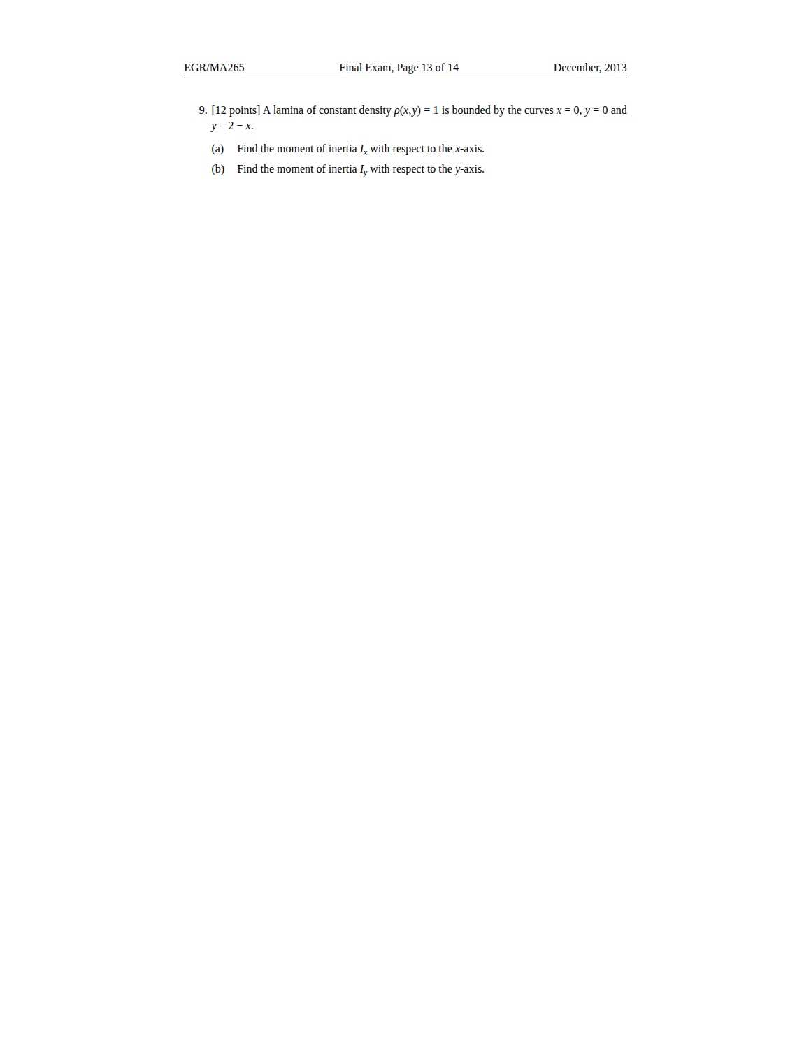EGR/MA265 Final Exam, Page 13 of 14 December, 2013
9.
[12 points] A lamina of constant density ρ(x, y) = 1 is bounded by the curves x = 0, y = 0 and y = 2 − x.
(a) Find the moment of inertia Ix with respect to the x-axis.
(b) Find the moment of inertia Iy with respect to the y-axis.